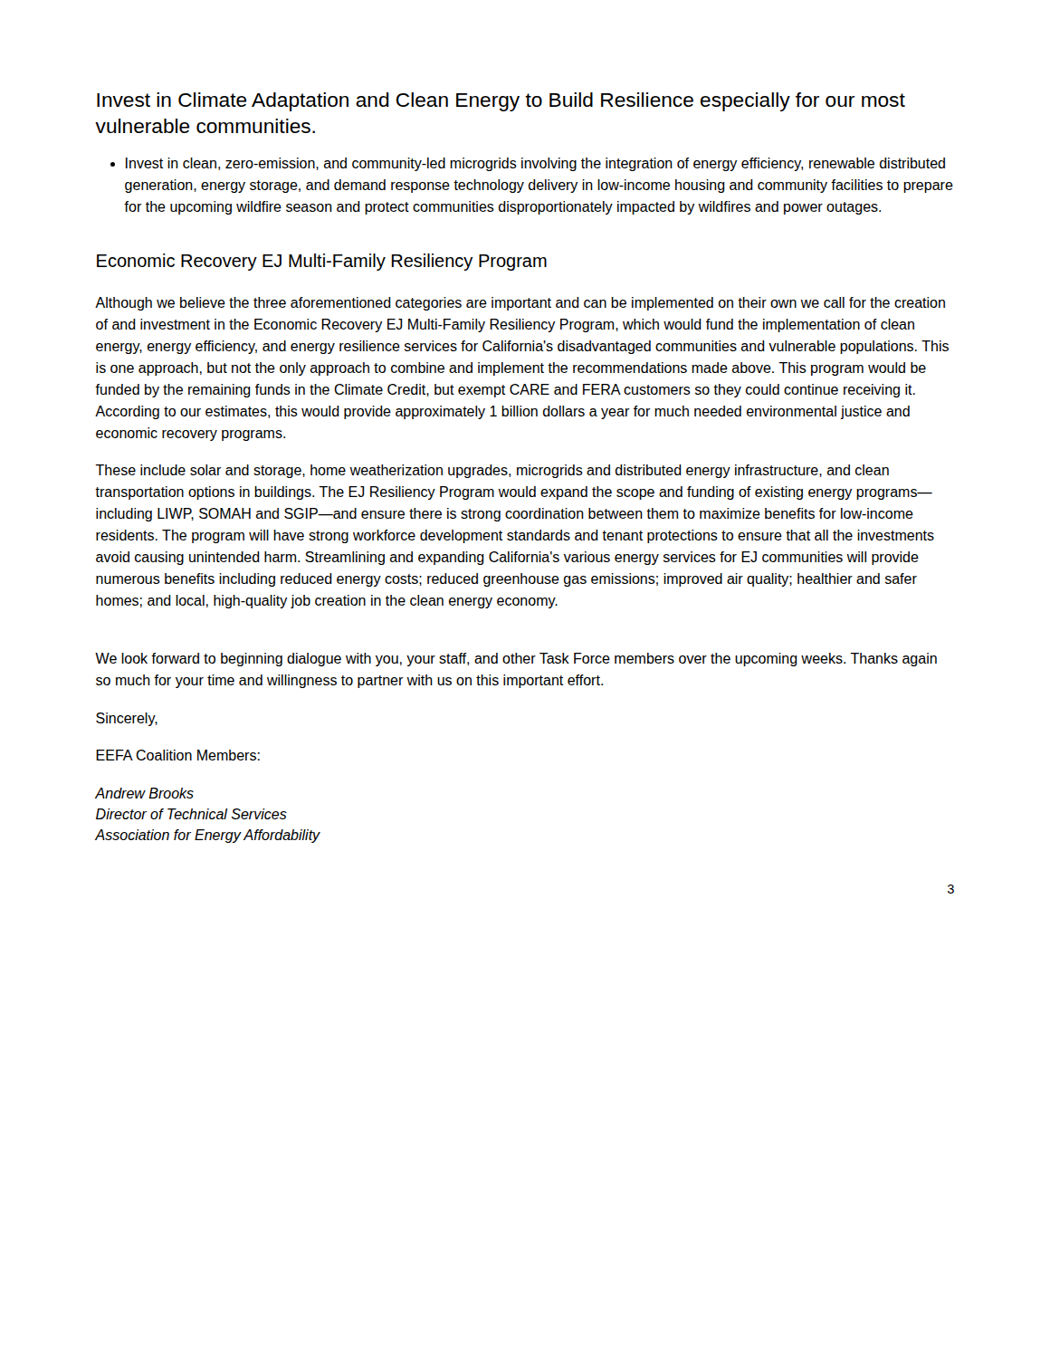Invest in Climate Adaptation and Clean Energy to Build Resilience especially for our most vulnerable communities.
Invest in clean, zero-emission, and community-led microgrids involving the integration of energy efficiency, renewable distributed generation, energy storage, and demand response technology delivery in low-income housing and community facilities to prepare for the upcoming wildfire season and protect communities disproportionately impacted by wildfires and power outages.
Economic Recovery EJ Multi-Family Resiliency Program
Although we believe the three aforementioned categories are important and can be implemented on their own we call for the creation of and investment in the Economic Recovery EJ Multi-Family Resiliency Program, which would fund the implementation of clean energy, energy efficiency, and energy resilience services for California's disadvantaged communities and vulnerable populations. This is one approach, but not the only approach to combine and implement the recommendations made above. This program would be funded by the remaining funds in the Climate Credit, but exempt CARE and FERA customers so they could continue receiving it. According to our estimates, this would provide approximately 1 billion dollars a year for much needed environmental justice and economic recovery programs.
These include solar and storage, home weatherization upgrades, microgrids and distributed energy infrastructure, and clean transportation options in buildings. The EJ Resiliency Program would expand the scope and funding of existing energy programs—including LIWP, SOMAH and SGIP—and ensure there is strong coordination between them to maximize benefits for low-income residents. The program will have strong workforce development standards and tenant protections to ensure that all the investments avoid causing unintended harm. Streamlining and expanding California's various energy services for EJ communities will provide numerous benefits including reduced energy costs; reduced greenhouse gas emissions; improved air quality; healthier and safer homes; and local, high-quality job creation in the clean energy economy.
We look forward to beginning dialogue with you, your staff, and other Task Force members over the upcoming weeks. Thanks again so much for your time and willingness to partner with us on this important effort.
Sincerely,
EEFA Coalition Members:
Andrew Brooks
Director of Technical Services
Association for Energy Affordability
3